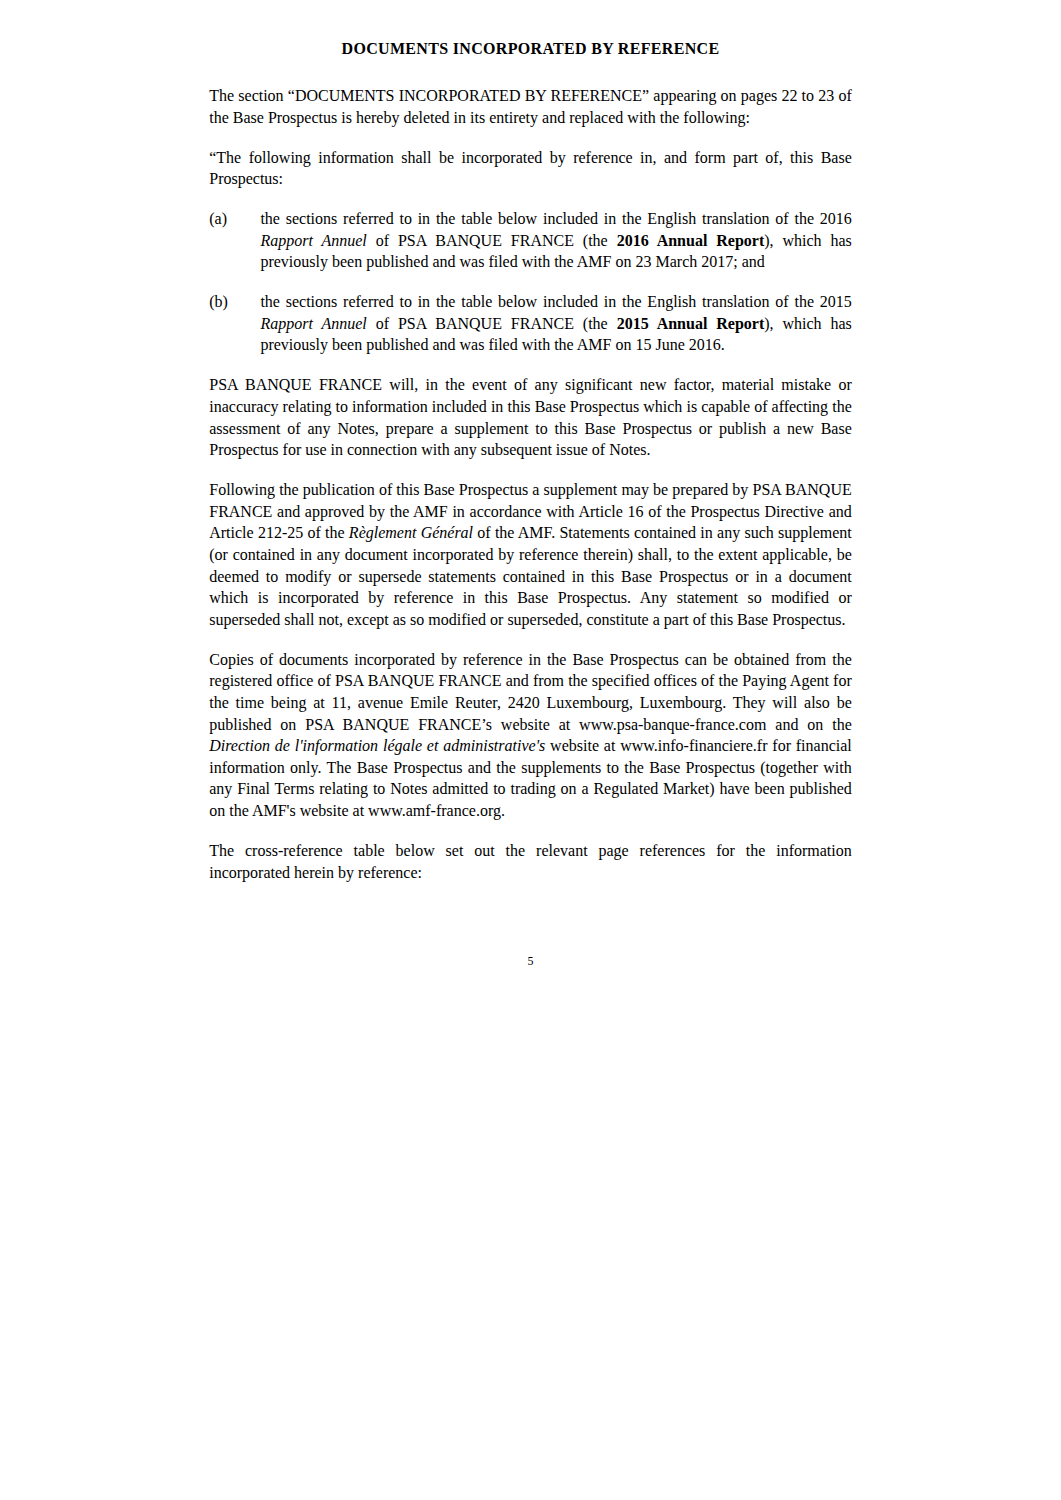Documents Incorporated by Reference
The section “DOCUMENTS INCORPORATED BY REFERENCE” appearing on pages 22 to 23 of the Base Prospectus is hereby deleted in its entirety and replaced with the following:
“The following information shall be incorporated by reference in, and form part of, this Base Prospectus:
(a)
the sections referred to in the table below included in the English translation of the 2016 Rapport Annuel of PSA BANQUE FRANCE (the 2016 Annual Report), which has previously been published and was filed with the AMF on 23 March 2017; and
(b)
the sections referred to in the table below included in the English translation of the 2015 Rapport Annuel of PSA BANQUE FRANCE (the 2015 Annual Report), which has previously been published and was filed with the AMF on 15 June 2016.
PSA BANQUE FRANCE will, in the event of any significant new factor, material mistake or inaccuracy relating to information included in this Base Prospectus which is capable of affecting the assessment of any Notes, prepare a supplement to this Base Prospectus or publish a new Base Prospectus for use in connection with any subsequent issue of Notes.
Following the publication of this Base Prospectus a supplement may be prepared by PSA BANQUE FRANCE and approved by the AMF in accordance with Article 16 of the Prospectus Directive and Article 212-25 of the Règlement Général of the AMF. Statements contained in any such supplement (or contained in any document incorporated by reference therein) shall, to the extent applicable, be deemed to modify or supersede statements contained in this Base Prospectus or in a document which is incorporated by reference in this Base Prospectus. Any statement so modified or superseded shall not, except as so modified or superseded, constitute a part of this Base Prospectus.
Copies of documents incorporated by reference in the Base Prospectus can be obtained from the registered office of PSA BANQUE FRANCE and from the specified offices of the Paying Agent for the time being at 11, avenue Emile Reuter, 2420 Luxembourg, Luxembourg. They will also be published on PSA BANQUE FRANCE’s website at www.psa-banque-france.com and on the Direction de l'information légale et administrative's website at www.info-financiere.fr for financial information only. The Base Prospectus and the supplements to the Base Prospectus (together with any Final Terms relating to Notes admitted to trading on a Regulated Market) have been published on the AMF's website at www.amf-france.org.
The cross-reference table below set out the relevant page references for the information incorporated herein by reference:
5